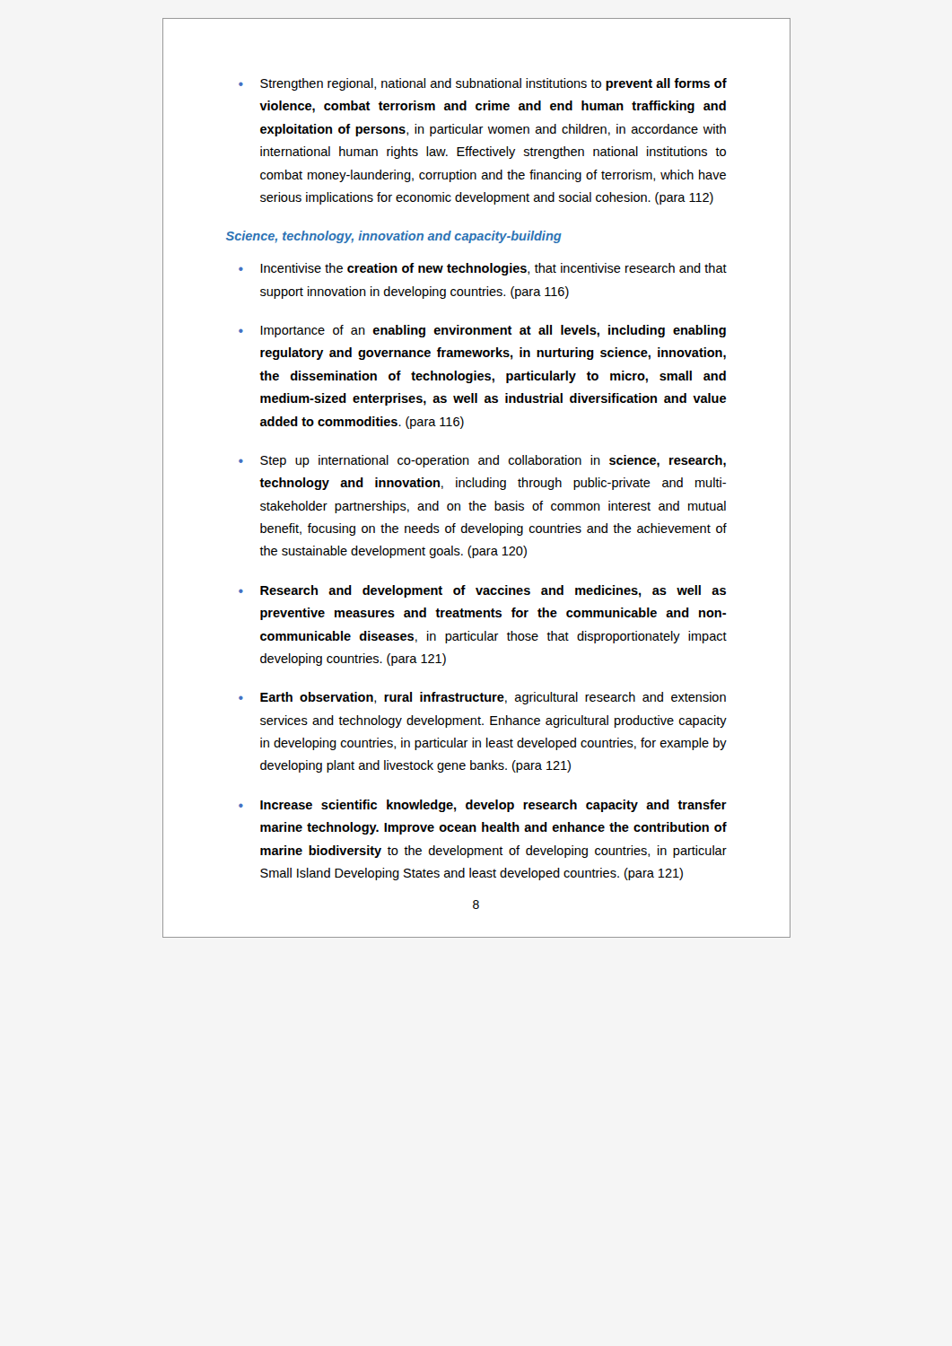Strengthen regional, national and subnational institutions to prevent all forms of violence, combat terrorism and crime and end human trafficking and exploitation of persons, in particular women and children, in accordance with international human rights law. Effectively strengthen national institutions to combat money-laundering, corruption and the financing of terrorism, which have serious implications for economic development and social cohesion. (para 112)
Science, technology, innovation and capacity-building
Incentivise the creation of new technologies, that incentivise research and that support innovation in developing countries. (para 116)
Importance of an enabling environment at all levels, including enabling regulatory and governance frameworks, in nurturing science, innovation, the dissemination of technologies, particularly to micro, small and medium-sized enterprises, as well as industrial diversification and value added to commodities. (para 116)
Step up international co-operation and collaboration in science, research, technology and innovation, including through public-private and multi-stakeholder partnerships, and on the basis of common interest and mutual benefit, focusing on the needs of developing countries and the achievement of the sustainable development goals. (para 120)
Research and development of vaccines and medicines, as well as preventive measures and treatments for the communicable and non-communicable diseases, in particular those that disproportionately impact developing countries. (para 121)
Earth observation, rural infrastructure, agricultural research and extension services and technology development. Enhance agricultural productive capacity in developing countries, in particular in least developed countries, for example by developing plant and livestock gene banks. (para 121)
Increase scientific knowledge, develop research capacity and transfer marine technology. Improve ocean health and enhance the contribution of marine biodiversity to the development of developing countries, in particular Small Island Developing States and least developed countries. (para 121)
8